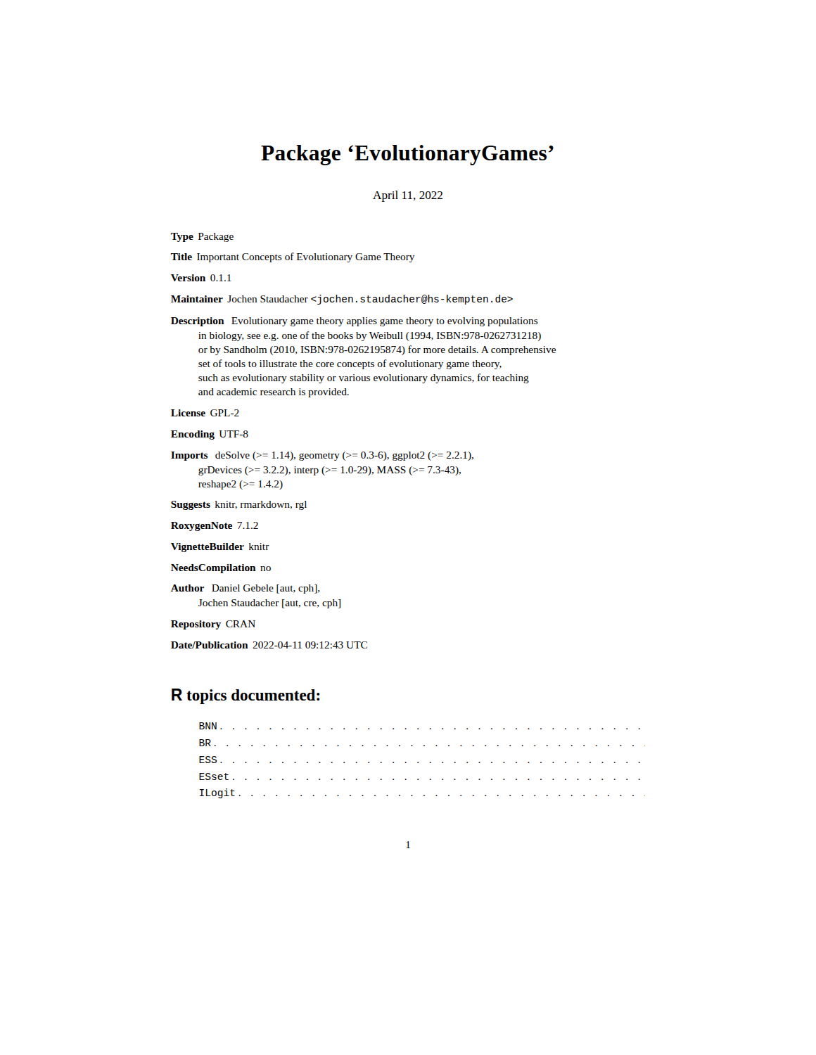Package ‘EvolutionaryGames’
April 11, 2022
Type
Package
Title
Important Concepts of Evolutionary Game Theory
Version
0.1.1
Maintainer
Jochen Staudacher <jochen.staudacher@hs-kempten.de>
Description
Evolutionary game theory applies game theory to evolving populations
in biology, see e.g. one of the books by Weibull (1994, ISBN:978-0262731218)
or by Sandholm (2010, ISBN:978-0262195874) for more details. A comprehensive
set of tools to illustrate the core concepts of evolutionary game theory,
such as evolutionary stability or various evolutionary dynamics, for teaching
and academic research is provided.
License
GPL-2
Encoding
UTF-8
Imports
deSolve (>= 1.14), geometry (>= 0.3-6), ggplot2 (>= 2.2.1),
grDevices (>= 3.2.2), interp (>= 1.0-29), MASS (>= 7.3-43),
reshape2 (>= 1.4.2)
Suggests
knitr, rmarkdown, rgl
RoxygenNote
7.1.2
VignetteBuilder
knitr
NeedsCompilation
no
Author
Daniel Gebele [aut, cph],
Jochen Staudacher [aut, cre, cph]
Repository
CRAN
Date/Publication
2022-04-11 09:12:43 UTC
R topics documented:
BNN . . . . . . . . . . . . . . . . . . . . . . . . . . . . . . . . . . . . . . . . . . . . . . . . . . 2
BR . . . . . . . . . . . . . . . . . . . . . . . . . . . . . . . . . . . . . . . . . . . . . . . . . . . 3
ESS . . . . . . . . . . . . . . . . . . . . . . . . . . . . . . . . . . . . . . . . . . . . . . . . . . 4
ESset . . . . . . . . . . . . . . . . . . . . . . . . . . . . . . . . . . . . . . . . . . . . . . . . . 5
ILogit . . . . . . . . . . . . . . . . . . . . . . . . . . . . . . . . . . . . . . . . . . . . . . . . . 6
1